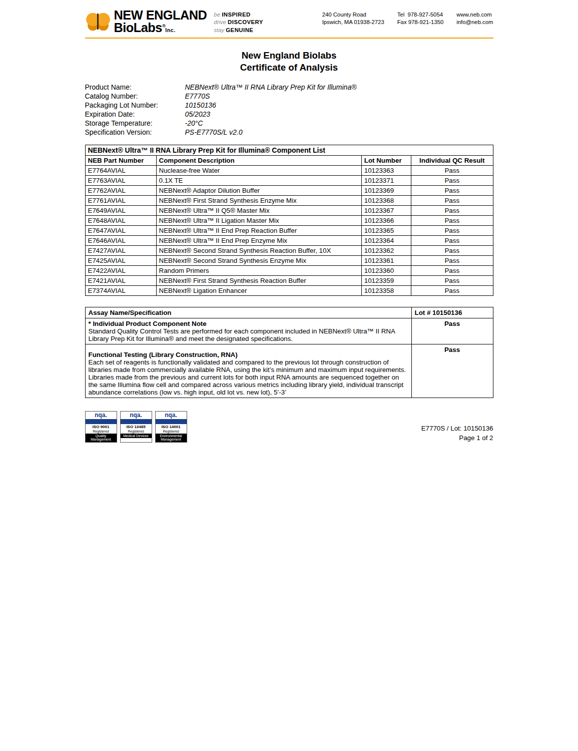NEW ENGLAND
BioLabs®Inc.
be INSPIRED
drive DISCOVERY
stay GENUINE
240 County Road
Ipswich, MA 01938-2723
Tel 978-927-5054
Fax 978-921-1350
www.neb.com
info@neb.com
New England Biolabs
Certificate of Analysis
| Product Name: | NEBNext® Ultra™ II RNA Library Prep Kit for Illumina® |
| Catalog Number: | E7770S |
| Packaging Lot Number: | 10150136 |
| Expiration Date: | 05/2023 |
| Storage Temperature: | -20°C |
| Specification Version: | PS-E7770S/L v2.0 |
| NEBNext® Ultra™ II RNA Library Prep Kit for Illumina® Component List |
| --- |
| NEB Part Number | Component Description | Lot Number | Individual QC Result |
| E7764AVIAL | Nuclease-free Water | 10123363 | Pass |
| E7763AVIAL | 0.1X TE | 10123371 | Pass |
| E7762AVIAL | NEBNext® Adaptor Dilution Buffer | 10123369 | Pass |
| E7761AVIAL | NEBNext® First Strand Synthesis Enzyme Mix | 10123368 | Pass |
| E7649AVIAL | NEBNext® Ultra™ II Q5® Master Mix | 10123367 | Pass |
| E7648AVIAL | NEBNext® Ultra™ II Ligation Master Mix | 10123366 | Pass |
| E7647AVIAL | NEBNext® Ultra™ II End Prep Reaction Buffer | 10123365 | Pass |
| E7646AVIAL | NEBNext® Ultra™ II End Prep Enzyme Mix | 10123364 | Pass |
| E7427AVIAL | NEBNext® Second Strand Synthesis Reaction Buffer, 10X | 10123362 | Pass |
| E7425AVIAL | NEBNext® Second Strand Synthesis Enzyme Mix | 10123361 | Pass |
| E7422AVIAL | Random Primers | 10123360 | Pass |
| E7421AVIAL | NEBNext® First Strand Synthesis Reaction Buffer | 10123359 | Pass |
| E7374AVIAL | NEBNext® Ligation Enhancer | 10123358 | Pass |
| Assay Name/Specification | Lot # 10150136 |
| --- | --- |
| * Individual Product Component Note Standard Quality Control Tests are performed for each component included in NEBNext® Ultra™ II RNA Library Prep Kit for Illumina® and meet the designated specifications. | Pass |
| Functional Testing (Library Construction, RNA) Each set of reagents is functionally validated and compared to the previous lot through construction of libraries made from commercially available RNA, using the kit’s minimum and maximum input requirements. Libraries made from the previous and current lots for both input RNA amounts are sequenced together on the same Illumina flow cell and compared across various metrics including library yield, individual transcript abundance correlations (low vs. high input, old lot vs. new lot), 5’-3’ | Pass |
nqa.
ISO 9001
Registered
Quality
Management
nqa.
ISO 13485
Registered
Medical Devices
nqa.
ISO 14001
Registered
Environmental
Management
E7770S / Lot: 10150136
Page 1 of 2